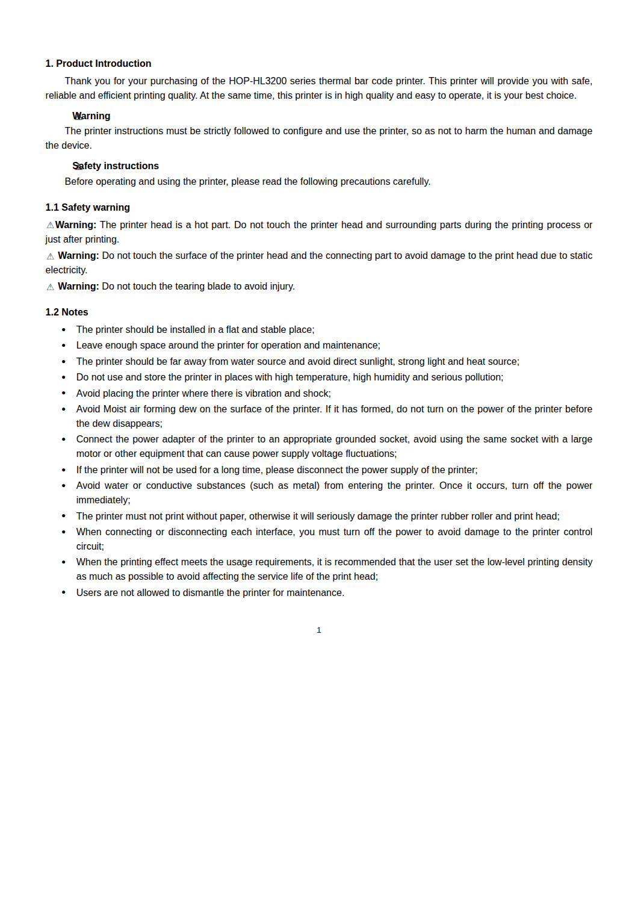1. Product Introduction
Thank you for your purchasing of the HOP-HL3200 series thermal bar code printer. This printer will provide you with safe, reliable and efficient printing quality. At the same time, this printer is in high quality and easy to operate, it is your best choice.
⚠ Warning
The printer instructions must be strictly followed to configure and use the printer, so as not to harm the human and damage the device.
⚠ Safety instructions
Before operating and using the printer, please read the following precautions carefully.
1.1 Safety warning
⚠Warning: The printer head is a hot part. Do not touch the printer head and surrounding parts during the printing process or just after printing.
⚠ Warning: Do not touch the surface of the printer head and the connecting part to avoid damage to the print head due to static electricity.
⚠ Warning: Do not touch the tearing blade to avoid injury.
1.2 Notes
The printer should be installed in a flat and stable place;
Leave enough space around the printer for operation and maintenance;
The printer should be far away from water source and avoid direct sunlight, strong light and heat source;
Do not use and store the printer in places with high temperature, high humidity and serious pollution;
Avoid placing the printer where there is vibration and shock;
Avoid Moist air forming dew on the surface of the printer. If it has formed, do not turn on the power of the printer before the dew disappears;
Connect the power adapter of the printer to an appropriate grounded socket, avoid using the same socket with a large motor or other equipment that can cause power supply voltage fluctuations;
If the printer will not be used for a long time, please disconnect the power supply of the printer;
Avoid water or conductive substances (such as metal) from entering the printer. Once it occurs, turn off the power immediately;
The printer must not print without paper, otherwise it will seriously damage the printer rubber roller and print head;
When connecting or disconnecting each interface, you must turn off the power to avoid damage to the printer control circuit;
When the printing effect meets the usage requirements, it is recommended that the user set the low-level printing density as much as possible to avoid affecting the service life of the print head;
Users are not allowed to dismantle the printer for maintenance.
1